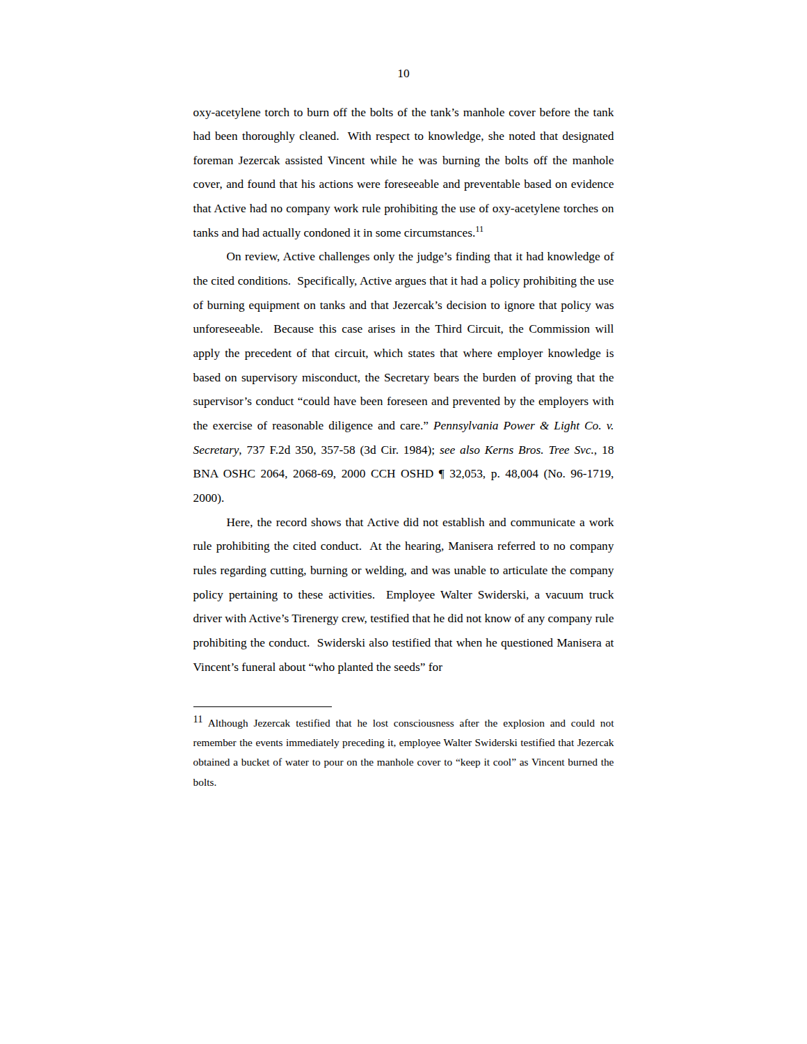10
oxy-acetylene torch to burn off the bolts of the tank’s manhole cover before the tank had been thoroughly cleaned. With respect to knowledge, she noted that designated foreman Jezercak assisted Vincent while he was burning the bolts off the manhole cover, and found that his actions were foreseeable and preventable based on evidence that Active had no company work rule prohibiting the use of oxy-acetylene torches on tanks and had actually condoned it in some circumstances.11
On review, Active challenges only the judge’s finding that it had knowledge of the cited conditions. Specifically, Active argues that it had a policy prohibiting the use of burning equipment on tanks and that Jezercak’s decision to ignore that policy was unforeseeable. Because this case arises in the Third Circuit, the Commission will apply the precedent of that circuit, which states that where employer knowledge is based on supervisory misconduct, the Secretary bears the burden of proving that the supervisor’s conduct “could have been foreseen and prevented by the employers with the exercise of reasonable diligence and care.” Pennsylvania Power & Light Co. v. Secretary, 737 F.2d 350, 357-58 (3d Cir. 1984); see also Kerns Bros. Tree Svc., 18 BNA OSHC 2064, 2068-69, 2000 CCH OSHD ¶ 32,053, p. 48,004 (No. 96-1719, 2000).
Here, the record shows that Active did not establish and communicate a work rule prohibiting the cited conduct. At the hearing, Manisera referred to no company rules regarding cutting, burning or welding, and was unable to articulate the company policy pertaining to these activities. Employee Walter Swiderski, a vacuum truck driver with Active’s Tirenergy crew, testified that he did not know of any company rule prohibiting the conduct. Swiderski also testified that when he questioned Manisera at Vincent’s funeral about “who planted the seeds” for
11 Although Jezercak testified that he lost consciousness after the explosion and could not remember the events immediately preceding it, employee Walter Swiderski testified that Jezercak obtained a bucket of water to pour on the manhole cover to “keep it cool” as Vincent burned the bolts.